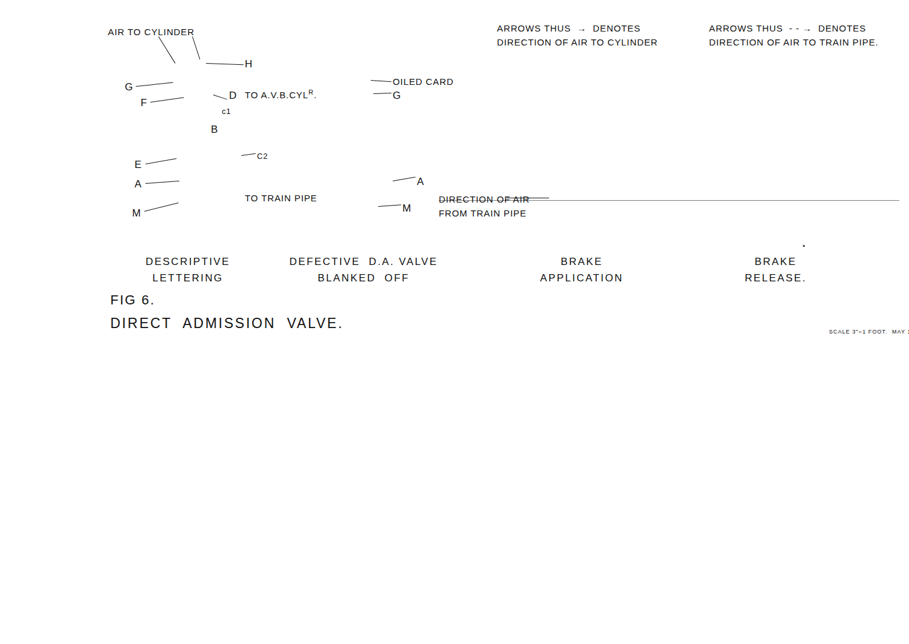ARROWS THUS → DENOTES
DIRECTION OF AIR TO CYLINDER
ARROWS THUS - - → DENOTES
DIRECTION OF AIR TO TRAIN PIPE.
AIR TO CYLINDER
H
G
D
TO A.V.B.CYLR.
F
c1
B
E
C2
A
TO TRAIN PIPE
M
OILED CARD
G
A
M
DIRECTION OF AIR
FROM TRAIN PIPE
DESCRIPTIVE
LETTERING
DEFECTIVE D.A. VALVE
BLANKED OFF
BRAKE
APPLICATION
BRAKE
RELEASE.
FIG 6.
DIRECT ADMISSION VALVE.
SCALE 3"=1 FOOT. MAY 1946. R.L.S.